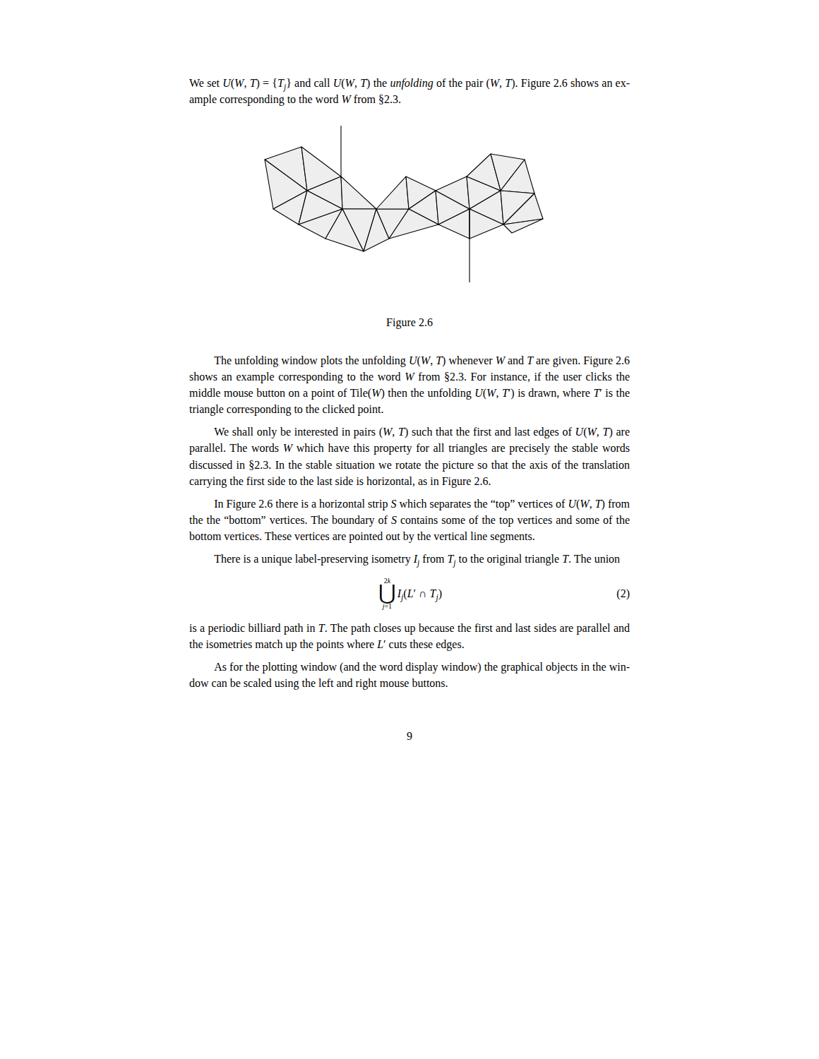We set U(W, T) = {Tj} and call U(W, T) the unfolding of the pair (W, T). Figure 2.6 shows an example corresponding to the word W from §2.3.
Figure 2.6
The unfolding window plots the unfolding U(W, T) whenever W and T are given. Figure 2.6 shows an example corresponding to the word W from §2.3. For instance, if the user clicks the middle mouse button on a point of Tile(W) then the unfolding U(W, T′) is drawn, where T′ is the triangle corresponding to the clicked point.
We shall only be interested in pairs (W, T) such that the first and last edges of U(W, T) are parallel. The words W which have this property for all triangles are precisely the stable words discussed in §2.3. In the stable situation we rotate the picture so that the axis of the translation carrying the first side to the last side is horizontal, as in Figure 2.6.
In Figure 2.6 there is a horizontal strip S which separates the “top” vertices of U(W, T) from the the “bottom” vertices. The boundary of S contains some of the top vertices and some of the bottom vertices. These vertices are pointed out by the vertical line segments.
There is a unique label-preserving isometry Ij from Tj to the original triangle T. The union
2k ⋃ j=1 Ij(L′ ∩ Tj) (2)
is a periodic billiard path in T. The path closes up because the first and last sides are parallel and the isometries match up the points where L′ cuts these edges.
As for the plotting window (and the word display window) the graphical objects in the window can be scaled using the left and right mouse buttons.
9